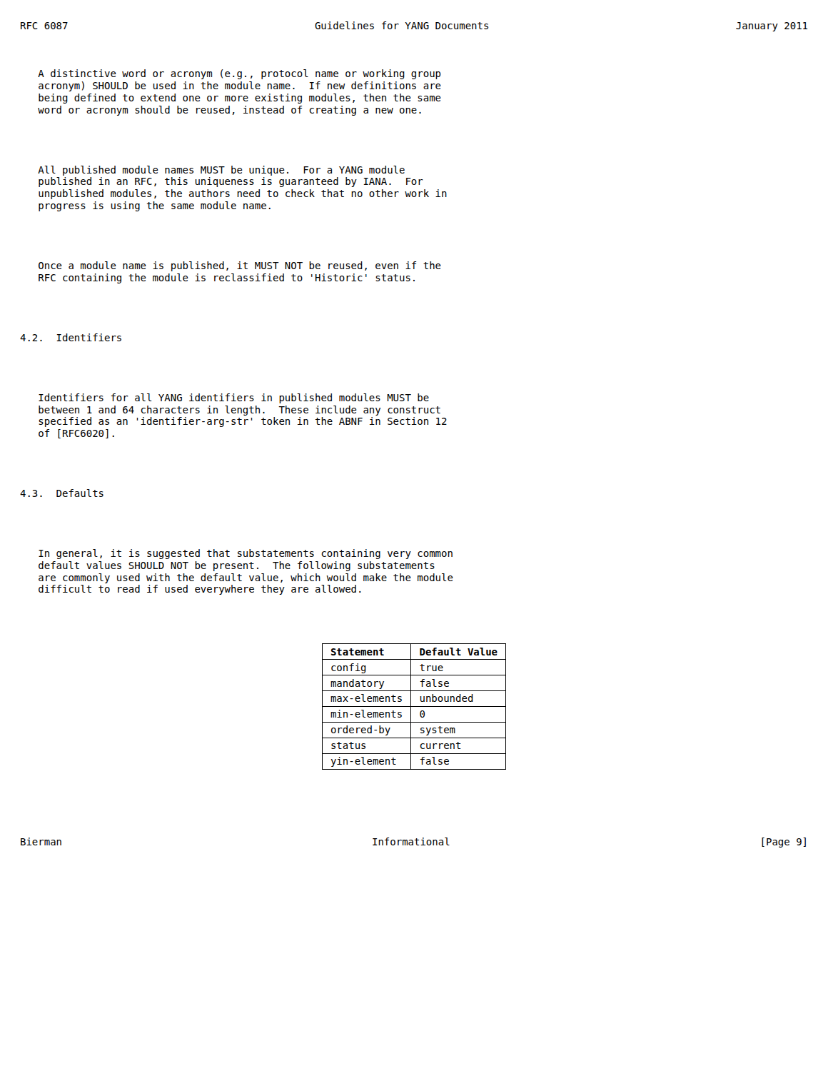RFC 6087 Guidelines for YANG Documents January 2011
A distinctive word or acronym (e.g., protocol name or working group acronym) SHOULD be used in the module name. If new definitions are being defined to extend one or more existing modules, then the same word or acronym should be reused, instead of creating a new one.
All published module names MUST be unique. For a YANG module published in an RFC, this uniqueness is guaranteed by IANA. For unpublished modules, the authors need to check that no other work in progress is using the same module name.
Once a module name is published, it MUST NOT be reused, even if the RFC containing the module is reclassified to 'Historic' status.
4.2. Identifiers
Identifiers for all YANG identifiers in published modules MUST be between 1 and 64 characters in length. These include any construct specified as an 'identifier-arg-str' token in the ABNF in Section 12 of [RFC6020].
4.3. Defaults
In general, it is suggested that substatements containing very common default values SHOULD NOT be present. The following substatements are commonly used with the default value, which would make the module difficult to read if used everywhere they are allowed.
| Statement | Default Value |
| --- | --- |
| config | true |
| mandatory | false |
| max-elements | unbounded |
| min-elements | 0 |
| ordered-by | system |
| status | current |
| yin-element | false |
Bierman Informational[Page 9]